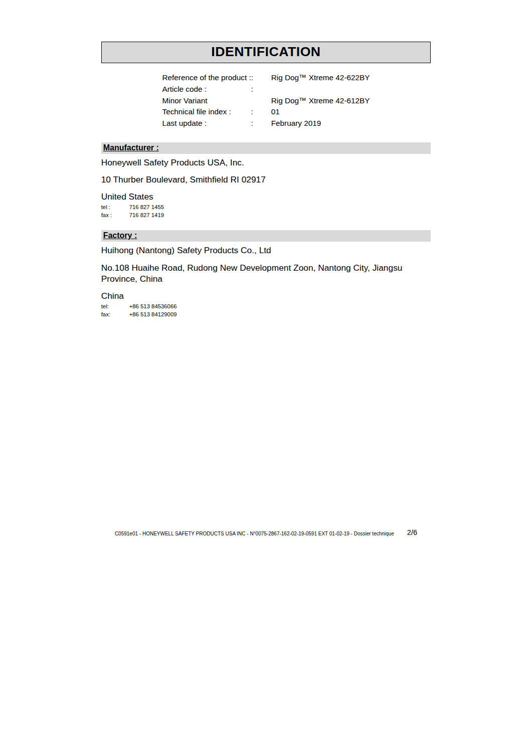IDENTIFICATION
| Reference of the product : | : | Rig Dog™ Xtreme 42-622BY |
| Article code : | : | |
| Minor Variant | | Rig Dog™ Xtreme 42-612BY |
| Technical file index : | : | 01 |
| Last update : | : | February 2019 |
Manufacturer :
Honeywell Safety Products USA, Inc.
10 Thurber Boulevard, Smithfield RI 02917
United States
tel : 716 827 1455
fax : 716 827 1419
Factory :
Huihong (Nantong) Safety Products Co., Ltd
No.108 Huaihe Road, Rudong New Development Zoon, Nantong City, Jiangsu Province, China
China
tel:+86 513 84536066
fax:+86 513 84129009
C0591e01 - HONEYWELL SAFETY PRODUCTS USA INC - N°0075-2867-162-02-19-0591 EXT 01-02-19 - Dossier technique
2/6